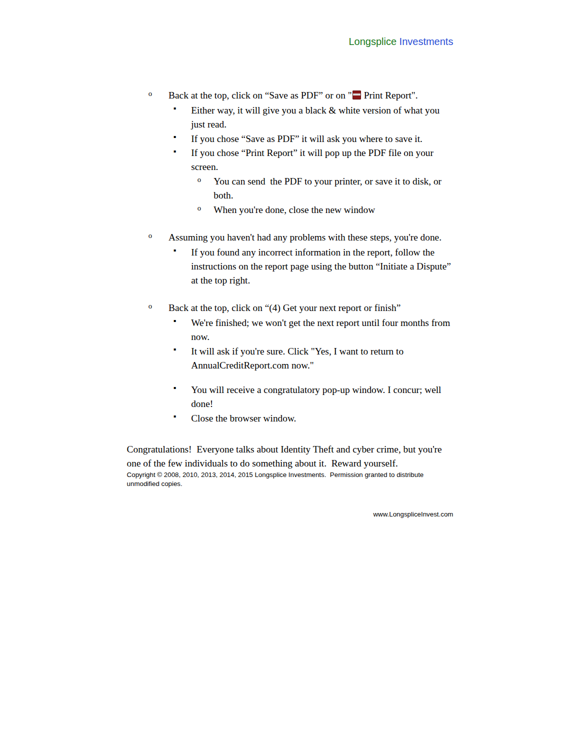Longsplice Investments
Back at the top, click on “Save as PDF” or on " Print Report".
Either way, it will give you a black & white version of what you just read.
If you chose “Save as PDF” it will ask you where to save it.
If you chose “Print Report” it will pop up the PDF file on your screen.
You can send the PDF to your printer, or save it to disk, or both.
When you're done, close the new window
Assuming you haven't had any problems with these steps, you're done.
If you found any incorrect information in the report, follow the instructions on the report page using the button “Initiate a Dispute” at the top right.
Back at the top, click on “(4) Get your next report or finish”
We're finished; we won't get the next report until four months from now.
It will ask if you're sure. Click "Yes, I want to return to AnnualCreditReport.com now."
You will receive a congratulatory pop-up window. I concur; well done!
Close the browser window.
Congratulations! Everyone talks about Identity Theft and cyber crime, but you're one of the few individuals to do something about it. Reward yourself.
Copyright © 2008, 2010, 2013, 2014, 2015 Longsplice Investments. Permission granted to distribute unmodified copies.
www.LongspliceInvest.com